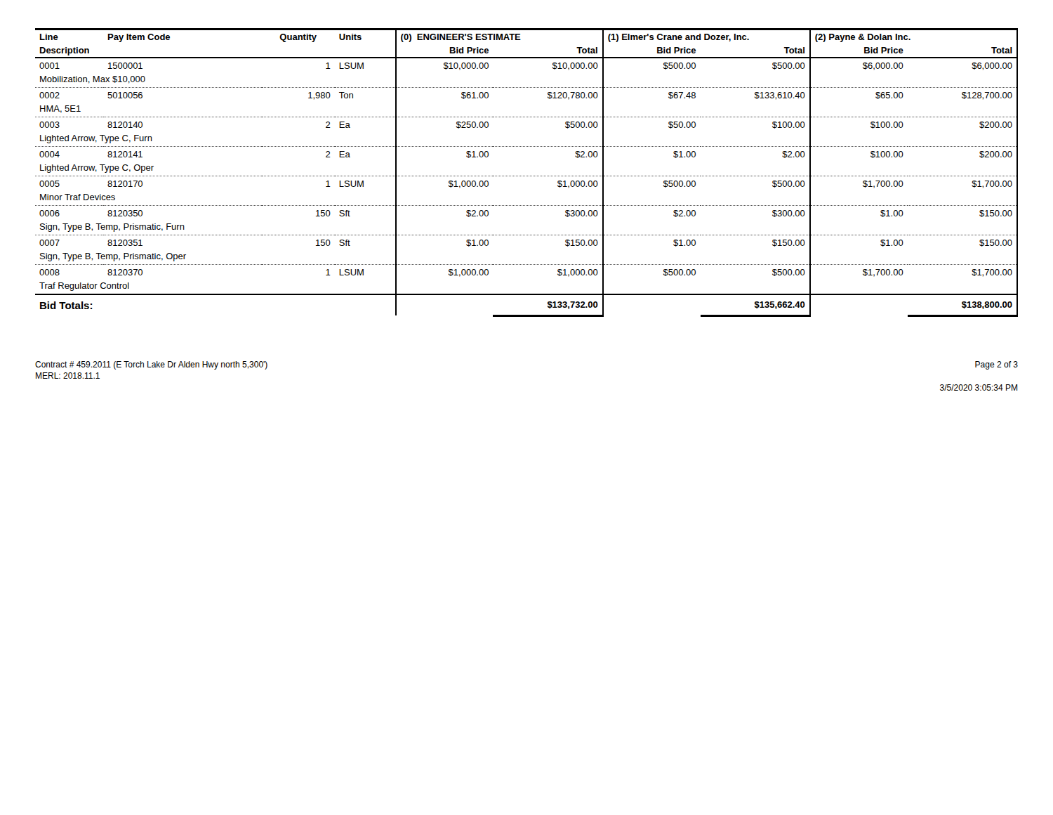| Line | Pay Item Code | Quantity | Units | (0) ENGINEER'S ESTIMATE | (1) Elmer's Crane and Dozer, Inc. | (2) Payne & Dolan Inc. |
| --- | --- | --- | --- | --- | --- | --- |
| Description | | | | Bid Price | Total | Bid Price | Total | Bid Price | Total |
| 0001 | 1500001 | 1 | LSUM | $10,000.00 | $10,000.00 | $500.00 | $500.00 | $6,000.00 | $6,000.00 |
| Mobilization, Max $10,000 | | | | | | |
| 0002 | 5010056 | 1,980 | Ton | $61.00 | $120,780.00 | $67.48 | $133,610.40 | $65.00 | $128,700.00 |
| HMA, 5E1 | | | | | | |
| 0003 | 8120140 | 2 | Ea | $250.00 | $500.00 | $50.00 | $100.00 | $100.00 | $200.00 |
| Lighted Arrow, Type C, Furn | | | | | | |
| 0004 | 8120141 | 2 | Ea | $1.00 | $2.00 | $1.00 | $2.00 | $100.00 | $200.00 |
| Lighted Arrow, Type C, Oper | | | | | | |
| 0005 | 8120170 | 1 | LSUM | $1,000.00 | $1,000.00 | $500.00 | $500.00 | $1,700.00 | $1,700.00 |
| Minor Traf Devices | | | | | | |
| 0006 | 8120350 | 150 | Sft | $2.00 | $300.00 | $2.00 | $300.00 | $1.00 | $150.00 |
| Sign, Type B, Temp, Prismatic, Furn | | | | | | |
| 0007 | 8120351 | 150 | Sft | $1.00 | $150.00 | $1.00 | $150.00 | $1.00 | $150.00 |
| Sign, Type B, Temp, Prismatic, Oper | | | | | | |
| 0008 | 8120370 | 1 | LSUM | $1,000.00 | $1,000.00 | $500.00 | $500.00 | $1,700.00 | $1,700.00 |
| Traf Regulator Control | | | | | | |
| Bid Totals: | | $133,732.00 | | $135,662.40 | | $138,800.00 |
Contract # 459.2011 (E Torch Lake Dr Alden Hwy north 5,300')
MERL: 2018.11.1
Page 2 of 3
3/5/2020 3:05:34 PM